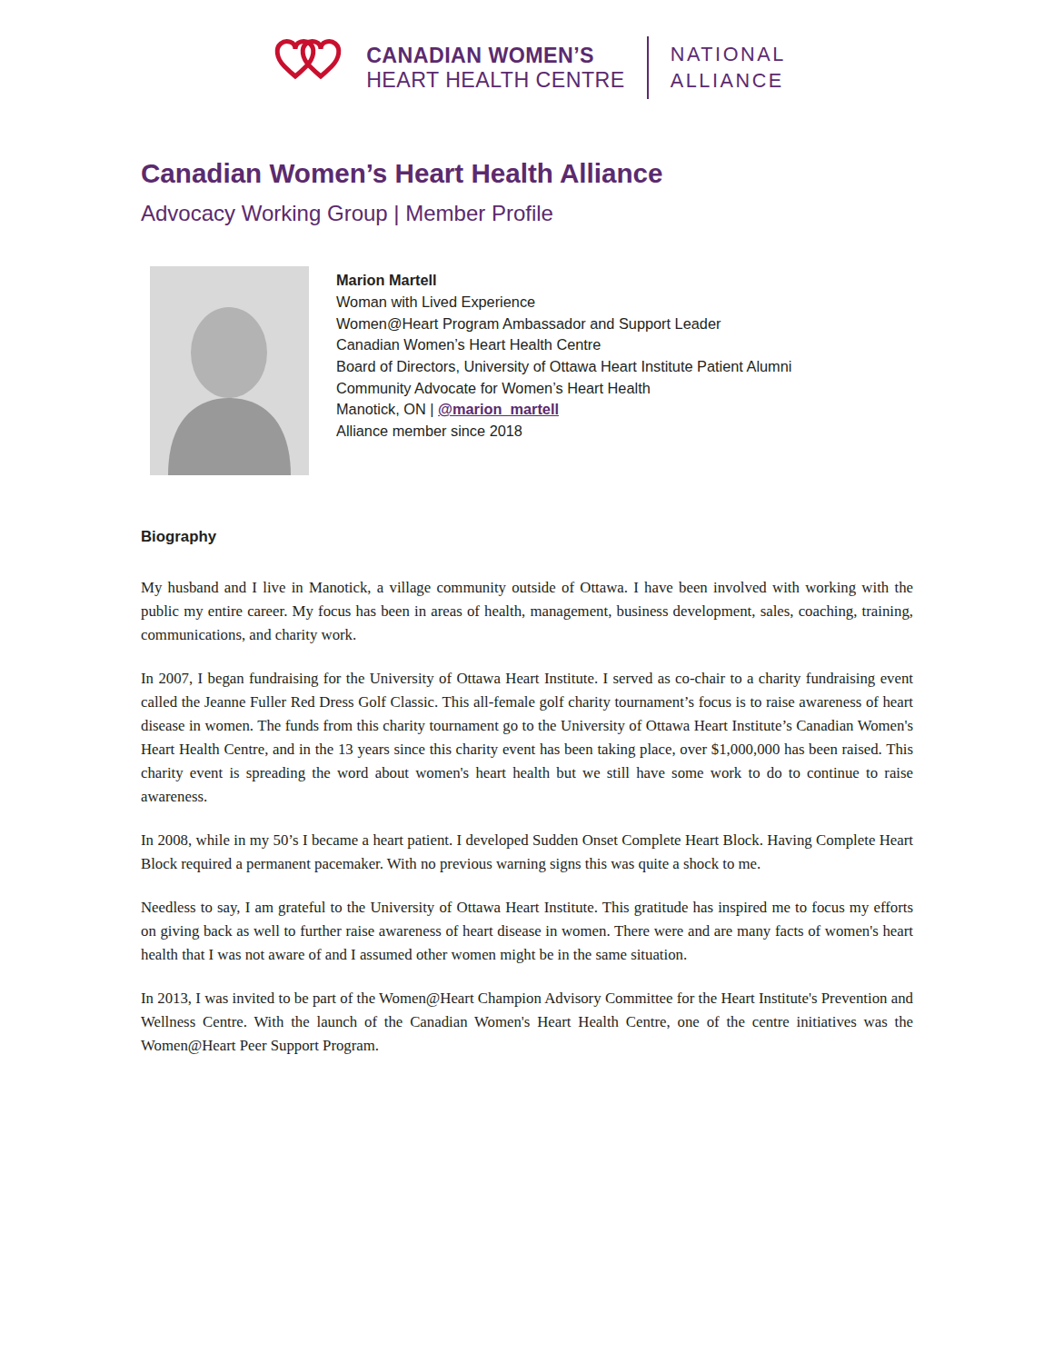Canadian Women’s
Heart Health Centre
National
Alliance
Canadian Women’s Heart Health Alliance
Advocacy Working Group | Member Profile
Marion Martell
Woman with Lived Experience
Women@Heart Program Ambassador and Support Leader
Canadian Women’s Heart Health Centre
Board of Directors, University of Ottawa Heart Institute Patient Alumni
Community Advocate for Women’s Heart Health
Manotick, ON | @marion_martell
Alliance member since 2018
Biography
My husband and I live in Manotick, a village community outside of Ottawa. I have been involved with working with the public my entire career. My focus has been in areas of health, management, business development, sales, coaching, training, communications, and charity work.
In 2007, I began fundraising for the University of Ottawa Heart Institute. I served as co-chair to a charity fundraising event called the Jeanne Fuller Red Dress Golf Classic. This all-female golf charity tournament’s focus is to raise awareness of heart disease in women. The funds from this charity tournament go to the University of Ottawa Heart Institute’s Canadian Women's Heart Health Centre, and in the 13 years since this charity event has been taking place, over $1,000,000 has been raised. This charity event is spreading the word about women's heart health but we still have some work to do to continue to raise awareness.
In 2008, while in my 50’s I became a heart patient. I developed Sudden Onset Complete Heart Block. Having Complete Heart Block required a permanent pacemaker. With no previous warning signs this was quite a shock to me.
Needless to say, I am grateful to the University of Ottawa Heart Institute. This gratitude has inspired me to focus my efforts on giving back as well to further raise awareness of heart disease in women. There were and are many facts of women's heart health that I was not aware of and I assumed other women might be in the same situation.
In 2013, I was invited to be part of the Women@Heart Champion Advisory Committee for the Heart Institute's Prevention and Wellness Centre. With the launch of the Canadian Women's Heart Health Centre, one of the centre initiatives was the Women@Heart Peer Support Program.